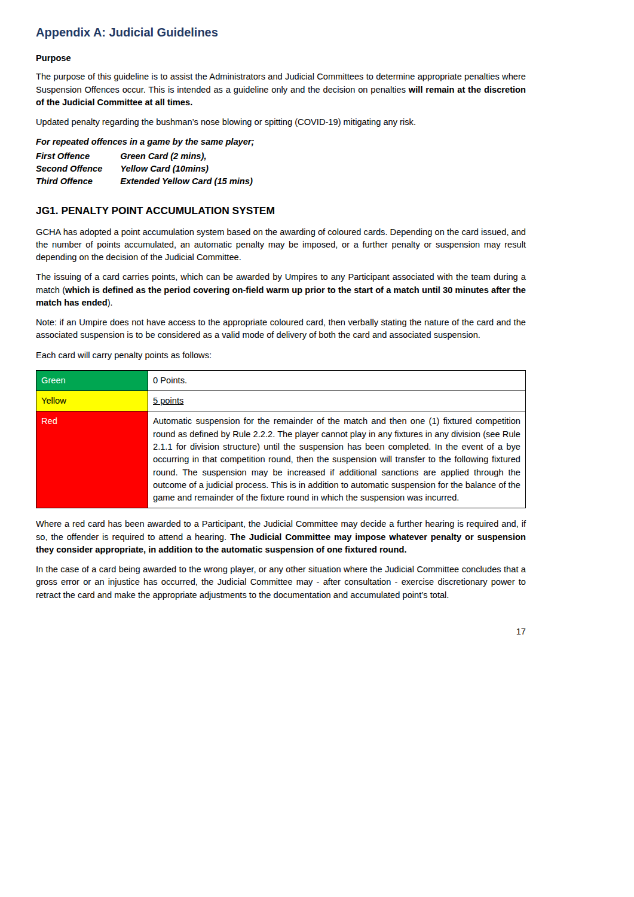Appendix A: Judicial Guidelines
Purpose
The purpose of this guideline is to assist the Administrators and Judicial Committees to determine appropriate penalties where Suspension Offences occur. This is intended as a guideline only and the decision on penalties will remain at the discretion of the Judicial Committee at all times.
Updated penalty regarding the bushman’s nose blowing or spitting (COVID-19) mitigating any risk.
For repeated offences in a game by the same player;
| First Offence | Green Card (2 mins), |
| Second Offence | Yellow Card (10mins) |
| Third Offence | Extended Yellow Card (15 mins) |
JG1. PENALTY POINT ACCUMULATION SYSTEM
GCHA has adopted a point accumulation system based on the awarding of coloured cards. Depending on the card issued, and the number of points accumulated, an automatic penalty may be imposed, or a further penalty or suspension may result depending on the decision of the Judicial Committee.
The issuing of a card carries points, which can be awarded by Umpires to any Participant associated with the team during a match (which is defined as the period covering on-field warm up prior to the start of a match until 30 minutes after the match has ended).
Note: if an Umpire does not have access to the appropriate coloured card, then verbally stating the nature of the card and the associated suspension is to be considered as a valid mode of delivery of both the card and associated suspension.
Each card will carry penalty points as follows:
| Green | 0 Points. |
| Yellow | 5 points |
| Red | Automatic suspension for the remainder of the match and then one (1) fixtured competition round as defined by Rule 2.2.2. The player cannot play in any fixtures in any division (see Rule 2.1.1 for division structure) until the suspension has been completed. In the event of a bye occurring in that competition round, then the suspension will transfer to the following fixtured round. The suspension may be increased if additional sanctions are applied through the outcome of a judicial process. This is in addition to automatic suspension for the balance of the game and remainder of the fixture round in which the suspension was incurred. |
Where a red card has been awarded to a Participant, the Judicial Committee may decide a further hearing is required and, if so, the offender is required to attend a hearing. The Judicial Committee may impose whatever penalty or suspension they consider appropriate, in addition to the automatic suspension of one fixtured round.
In the case of a card being awarded to the wrong player, or any other situation where the Judicial Committee concludes that a gross error or an injustice has occurred, the Judicial Committee may - after consultation - exercise discretionary power to retract the card and make the appropriate adjustments to the documentation and accumulated point’s total.
17